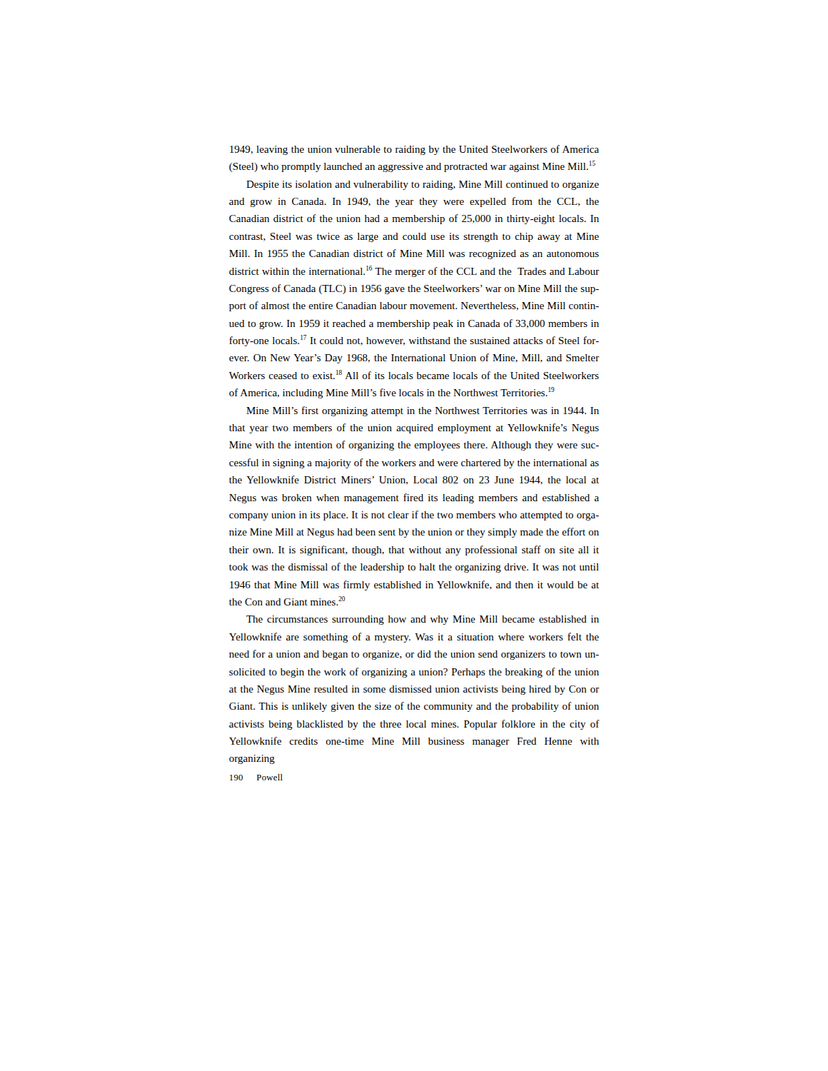1949, leaving the union vulnerable to raiding by the United Steelworkers of America (Steel) who promptly launched an aggressive and protracted war against Mine Mill.15
Despite its isolation and vulnerability to raiding, Mine Mill continued to organize and grow in Canada. In 1949, the year they were expelled from the CCL, the Canadian district of the union had a membership of 25,000 in thirty-eight locals. In contrast, Steel was twice as large and could use its strength to chip away at Mine Mill. In 1955 the Canadian district of Mine Mill was recognized as an autonomous district within the international.16 The merger of the CCL and the Trades and Labour Congress of Canada (TLC) in 1956 gave the Steelworkers’ war on Mine Mill the support of almost the entire Canadian labour movement. Nevertheless, Mine Mill continued to grow. In 1959 it reached a membership peak in Canada of 33,000 members in forty-one locals.17 It could not, however, withstand the sustained attacks of Steel forever. On New Year’s Day 1968, the International Union of Mine, Mill, and Smelter Workers ceased to exist.18 All of its locals became locals of the United Steelworkers of America, including Mine Mill’s five locals in the Northwest Territories.19
Mine Mill’s first organizing attempt in the Northwest Territories was in 1944. In that year two members of the union acquired employment at Yellowknife’s Negus Mine with the intention of organizing the employees there. Although they were successful in signing a majority of the workers and were chartered by the international as the Yellowknife District Miners’ Union, Local 802 on 23 June 1944, the local at Negus was broken when management fired its leading members and established a company union in its place. It is not clear if the two members who attempted to organize Mine Mill at Negus had been sent by the union or they simply made the effort on their own. It is significant, though, that without any professional staff on site all it took was the dismissal of the leadership to halt the organizing drive. It was not until 1946 that Mine Mill was firmly established in Yellowknife, and then it would be at the Con and Giant mines.20
The circumstances surrounding how and why Mine Mill became established in Yellowknife are something of a mystery. Was it a situation where workers felt the need for a union and began to organize, or did the union send organizers to town unsolicited to begin the work of organizing a union? Perhaps the breaking of the union at the Negus Mine resulted in some dismissed union activists being hired by Con or Giant. This is unlikely given the size of the community and the probability of union activists being blacklisted by the three local mines. Popular folklore in the city of Yellowknife credits one-time Mine Mill business manager Fred Henne with organizing
190 Powell